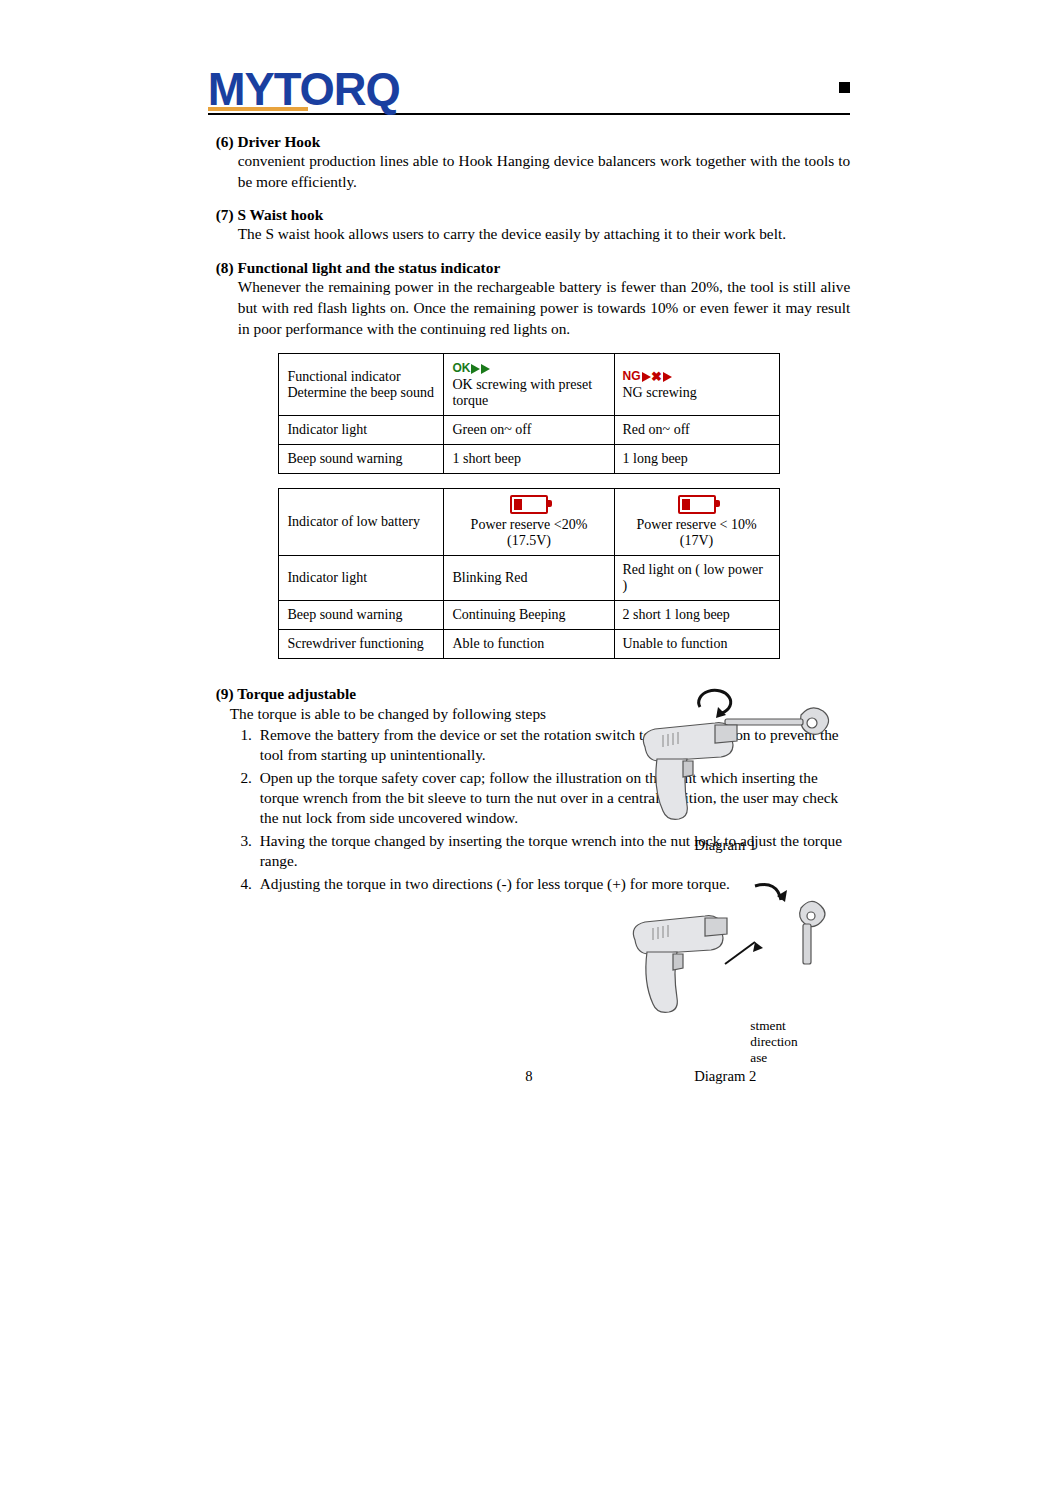MY TORQ
(6) Driver Hook
convenient production lines able to Hook Hanging device balancers work together with the tools to be more efficiently.
(7) S Waist hook
The S waist hook allows users to carry the device easily by attaching it to their work belt.
(8) Functional light and the status indicator
Whenever the remaining power in the rechargeable battery is fewer than 20%, the tool is still alive but with red flash lights on. Once the remaining power is towards 10% or even fewer it may result in poor performance with the continuing red lights on.
| Functional indicator Determine the beep sound | OK OK screwing with preset torque | NG ✖ NG screwing |
| Indicator light | Green on~ off | Red on~ off |
| Beep sound warning | 1 short beep | 1 long beep |
| Indicator of low battery | Power reserve <20%(17.5V) | Power reserve < 10%(17V) |
| Indicator light | Blinking Red | Red light on ( low power ) |
| Beep sound warning | Continuing Beeping | 2 short 1 long beep |
| Screwdriver functioning | Able to function | Unable to function |
Diagram 1
stment
direction
ase
Diagram 2
(9) Torque adjustable
The torque is able to be changed by following steps
Remove the battery from the device or set the rotation switch to neutral position to prevent the tool from starting up unintentionally.
Open up the torque safety cover cap; follow the illustration on the right which inserting the torque wrench from the bit sleeve to turn the nut over in a central position, the user may check the nut lock from side uncovered window.
Having the torque changed by inserting the torque wrench into the nut lock to adjust the torque range.
Adjusting the torque in two directions (-) for less torque (+) for more torque.
8